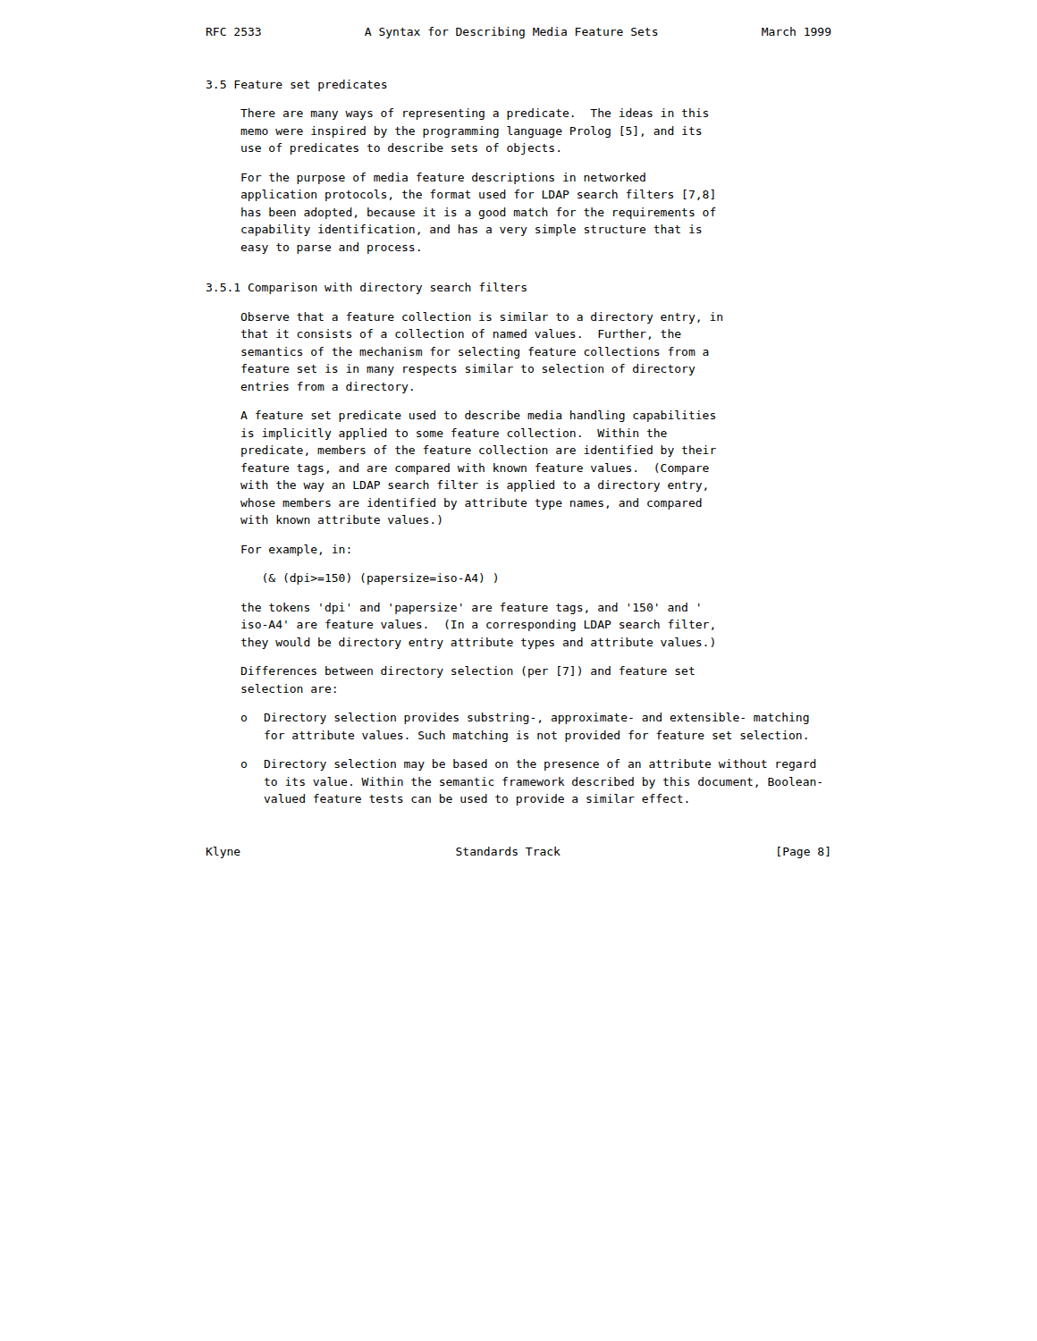RFC 2533 A Syntax for Describing Media Feature Sets March 1999
3.5 Feature set predicates
There are many ways of representing a predicate. The ideas in this memo were inspired by the programming language Prolog [5], and its use of predicates to describe sets of objects.
For the purpose of media feature descriptions in networked application protocols, the format used for LDAP search filters [7,8] has been adopted, because it is a good match for the requirements of capability identification, and has a very simple structure that is easy to parse and process.
3.5.1 Comparison with directory search filters
Observe that a feature collection is similar to a directory entry, in that it consists of a collection of named values. Further, the semantics of the mechanism for selecting feature collections from a feature set is in many respects similar to selection of directory entries from a directory.
A feature set predicate used to describe media handling capabilities is implicitly applied to some feature collection. Within the predicate, members of the feature collection are identified by their feature tags, and are compared with known feature values. (Compare with the way an LDAP search filter is applied to a directory entry, whose members are identified by attribute type names, and compared with known attribute values.)
For example, in:
   (& (dpi>=150) (papersize=iso-A4) )
the tokens 'dpi' and 'papersize' are feature tags, and '150' and ' iso-A4' are feature values. (In a corresponding LDAP search filter, they would be directory entry attribute types and attribute values.)
Differences between directory selection (per [7]) and feature set selection are:
Directory selection provides substring-, approximate- and extensible- matching for attribute values. Such matching is not provided for feature set selection.
Directory selection may be based on the presence of an attribute without regard to its value. Within the semantic framework described by this document, Boolean-valued feature tests can be used to provide a similar effect.
Klyne Standards Track [Page 8]